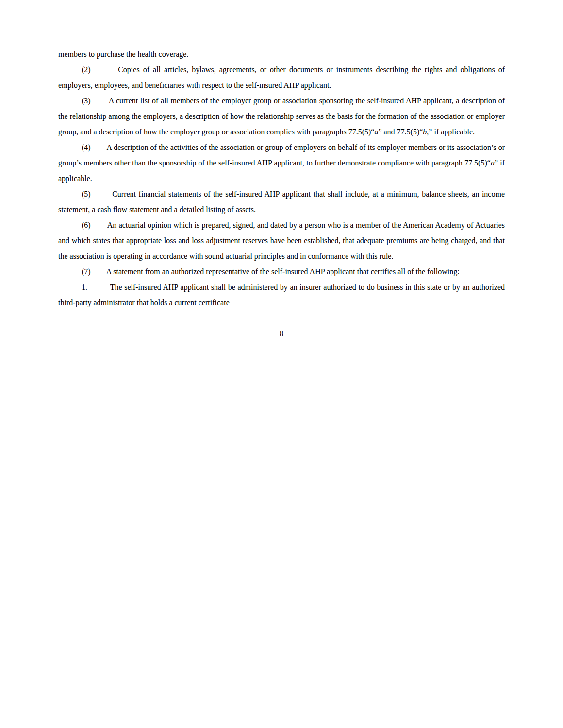members to purchase the health coverage.
(2) Copies of all articles, bylaws, agreements, or other documents or instruments describing the rights and obligations of employers, employees, and beneficiaries with respect to the self-insured AHP applicant.
(3) A current list of all members of the employer group or association sponsoring the self-insured AHP applicant, a description of the relationship among the employers, a description of how the relationship serves as the basis for the formation of the association or employer group, and a description of how the employer group or association complies with paragraphs 77.5(5)“a” and 77.5(5)“b,” if applicable.
(4) A description of the activities of the association or group of employers on behalf of its employer members or its association’s or group’s members other than the sponsorship of the self-insured AHP applicant, to further demonstrate compliance with paragraph 77.5(5)“a” if applicable.
(5) Current financial statements of the self-insured AHP applicant that shall include, at a minimum, balance sheets, an income statement, a cash flow statement and a detailed listing of assets.
(6) An actuarial opinion which is prepared, signed, and dated by a person who is a member of the American Academy of Actuaries and which states that appropriate loss and loss adjustment reserves have been established, that adequate premiums are being charged, and that the association is operating in accordance with sound actuarial principles and in conformance with this rule.
(7) A statement from an authorized representative of the self-insured AHP applicant that certifies all of the following:
1. The self-insured AHP applicant shall be administered by an insurer authorized to do business in this state or by an authorized third-party administrator that holds a current certificate
8